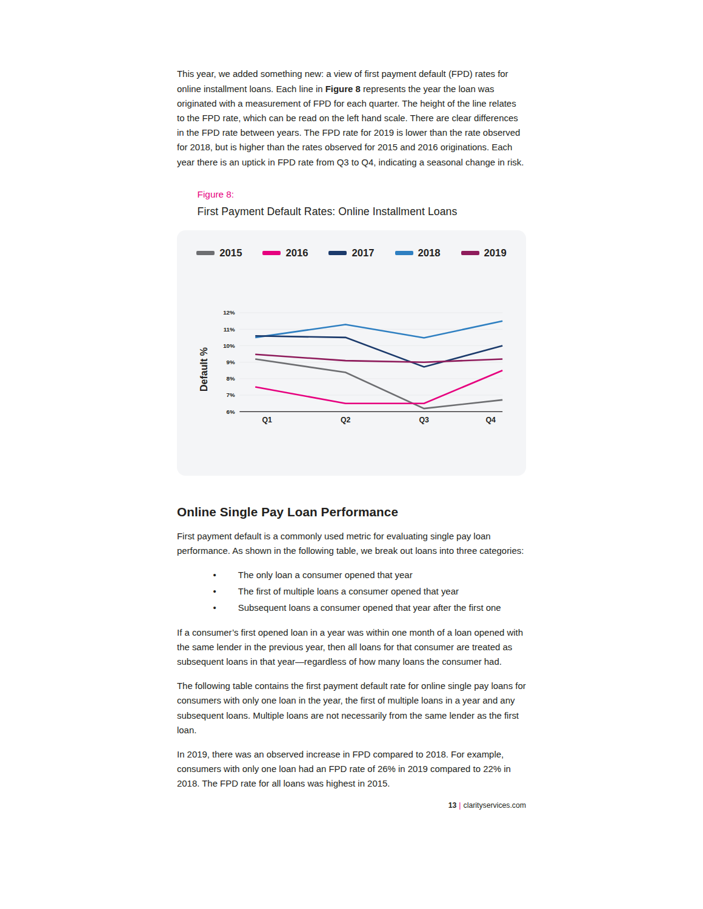This year, we added something new: a view of first payment default (FPD) rates for online installment loans. Each line in Figure 8 represents the year the loan was originated with a measurement of FPD for each quarter. The height of the line relates to the FPD rate, which can be read on the left hand scale. There are clear differences in the FPD rate between years. The FPD rate for 2019 is lower than the rate observed for 2018, but is higher than the rates observed for 2015 and 2016 originations. Each year there is an uptick in FPD rate from Q3 to Q4, indicating a seasonal change in risk.
Figure 8:
First Payment Default Rates: Online Installment Loans
2015
2016
2017
2018
2019
Default %
12% 11% 10% 9% 8% 7% 6% Q1 Q2 Q3 Q4
Online Single Pay Loan Performance
First payment default is a commonly used metric for evaluating single pay loan performance. As shown in the following table, we break out loans into three categories:
The only loan a consumer opened that year
The first of multiple loans a consumer opened that year
Subsequent loans a consumer opened that year after the first one
If a consumer’s first opened loan in a year was within one month of a loan opened with the same lender in the previous year, then all loans for that consumer are treated as subsequent loans in that year—regardless of how many loans the consumer had.
The following table contains the first payment default rate for online single pay loans for consumers with only one loan in the year, the first of multiple loans in a year and any subsequent loans. Multiple loans are not necessarily from the same lender as the first loan.
In 2019, there was an observed increase in FPD compared to 2018. For example, consumers with only one loan had an FPD rate of 26% in 2019 compared to 22% in 2018. The FPD rate for all loans was highest in 2015.
13|clarityservices.com